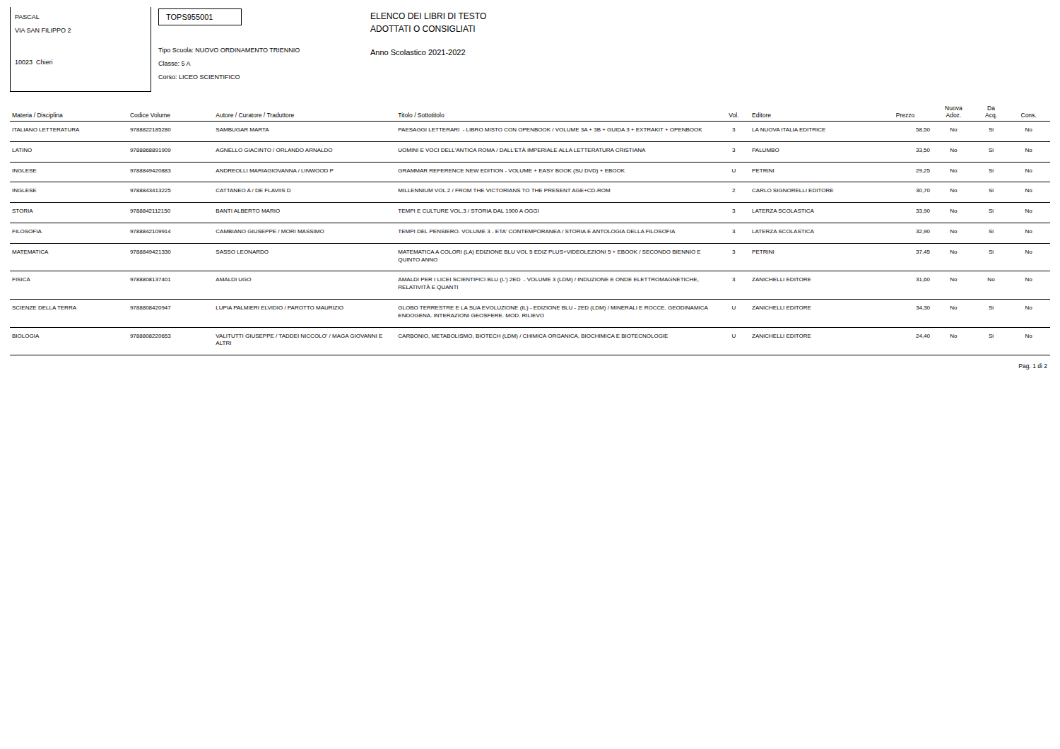PASCAL
VIA SAN FILIPPO 2
10023 Chieri
TOPS955001
Tipo Scuola: NUOVO ORDINAMENTO TRIENNIO
Classe: 5 A
Corso: LICEO SCIENTIFICO
ELENCO DEI LIBRI DI TESTO
ADOTTATI O CONSIGLIATI
Anno Scolastico 2021-2022
| Materia / Disciplina | Codice Volume | Autore / Curatore / Traduttore | Titolo / Sottotitolo | Vol. | Editore | Prezzo | Nuova Adoz. | Da Acq. | Cons. |
| --- | --- | --- | --- | --- | --- | --- | --- | --- | --- |
| ITALIANO LETTERATURA | 9788822185280 | SAMBUGAR MARTA | PAESAGGI LETTERARI - LIBRO MISTO CON OPENBOOK / VOLUME 3A + 3B + GUIDA 3 + EXTRAKIT + OPENBOOK | 3 | LA NUOVA ITALIA EDITRICE | 58,50 | No | Si | No |
| LATINO | 9788868891909 | AGNELLO GIACINTO / ORLANDO ARNALDO | UOMINI E VOCI DELL'ANTICA ROMA / DALL'ETÀ IMPERIALE ALLA LETTERATURA CRISTIANA | 3 | PALUMBO | 33,50 | No | Si | No |
| INGLESE | 9788849420883 | ANDREOLLI MARIAGIOVANNA / LINWOOD P | GRAMMAR REFERENCE NEW EDITION - VOLUME + EASY BOOK (SU DVD) + EBOOK | U | PETRINI | 29,25 | No | Si | No |
| INGLESE | 9788843413225 | CATTANEO A / DE FLAVIIS D | MILLENNIUM VOL 2 / FROM THE VICTORIANS TO THE PRESENT AGE+CD-ROM | 2 | CARLO SIGNORELLI EDITORE | 30,70 | No | Si | No |
| STORIA | 9788842112150 | BANTI ALBERTO MARIO | TEMPI E CULTURE VOL.3 / STORIA DAL 1900 A OGGI | 3 | LATERZA SCOLASTICA | 33,90 | No | Si | No |
| FILOSOFIA | 9788842109914 | CAMBIANO GIUSEPPE / MORI MASSIMO | TEMPI DEL PENSIERO. VOLUME 3 - ETA' CONTEMPORANEA / STORIA E ANTOLOGIA DELLA FILOSOFIA | 3 | LATERZA SCOLASTICA | 32,90 | No | Si | No |
| MATEMATICA | 9788849421330 | SASSO LEONARDO | MATEMATICA A COLORI (LA) EDIZIONE BLU VOL 5 EDIZ PLUS+VIDEOLEZIONI 5 + EBOOK / SECONDO BIENNIO E QUINTO ANNO | 3 | PETRINI | 37,45 | No | Si | No |
| FISICA | 9788808137401 | AMALDI UGO | AMALDI PER I LICEI SCIENTIFICI BLU (L') 2ED - VOLUME 3 (LDM) / INDUZIONE E ONDE ELETTROMAGNETICHE, RELATIVITÀ E QUANTI | 3 | ZANICHELLI EDITORE | 31,60 | No | No | No |
| SCIENZE DELLA TERRA | 9788808420947 | LUPIA PALMIERI ELVIDIO / PAROTTO MAURIZIO | GLOBO TERRESTRE E LA SUA EVOLUZIONE (IL) - EDIZIONE BLU - 2ED (LDM) / MINERALI E ROCCE. GEODINAMICA ENDOGENA. INTERAZIONI GEOSFERE. MOD. RILIEVO | U | ZANICHELLI EDITORE | 34,30 | No | Si | No |
| BIOLOGIA | 9788808220653 | VALITUTTI GIUSEPPE / TADDEI NICCOLO' / MAGA GIOVANNI E ALTRI | CARBONIO, METABOLISMO, BIOTECH (LDM) / CHIMICA ORGANICA, BIOCHIMICA E BIOTECNOLOGIE | U | ZANICHELLI EDITORE | 24,40 | No | Si | No |
Pag. 1 di 2